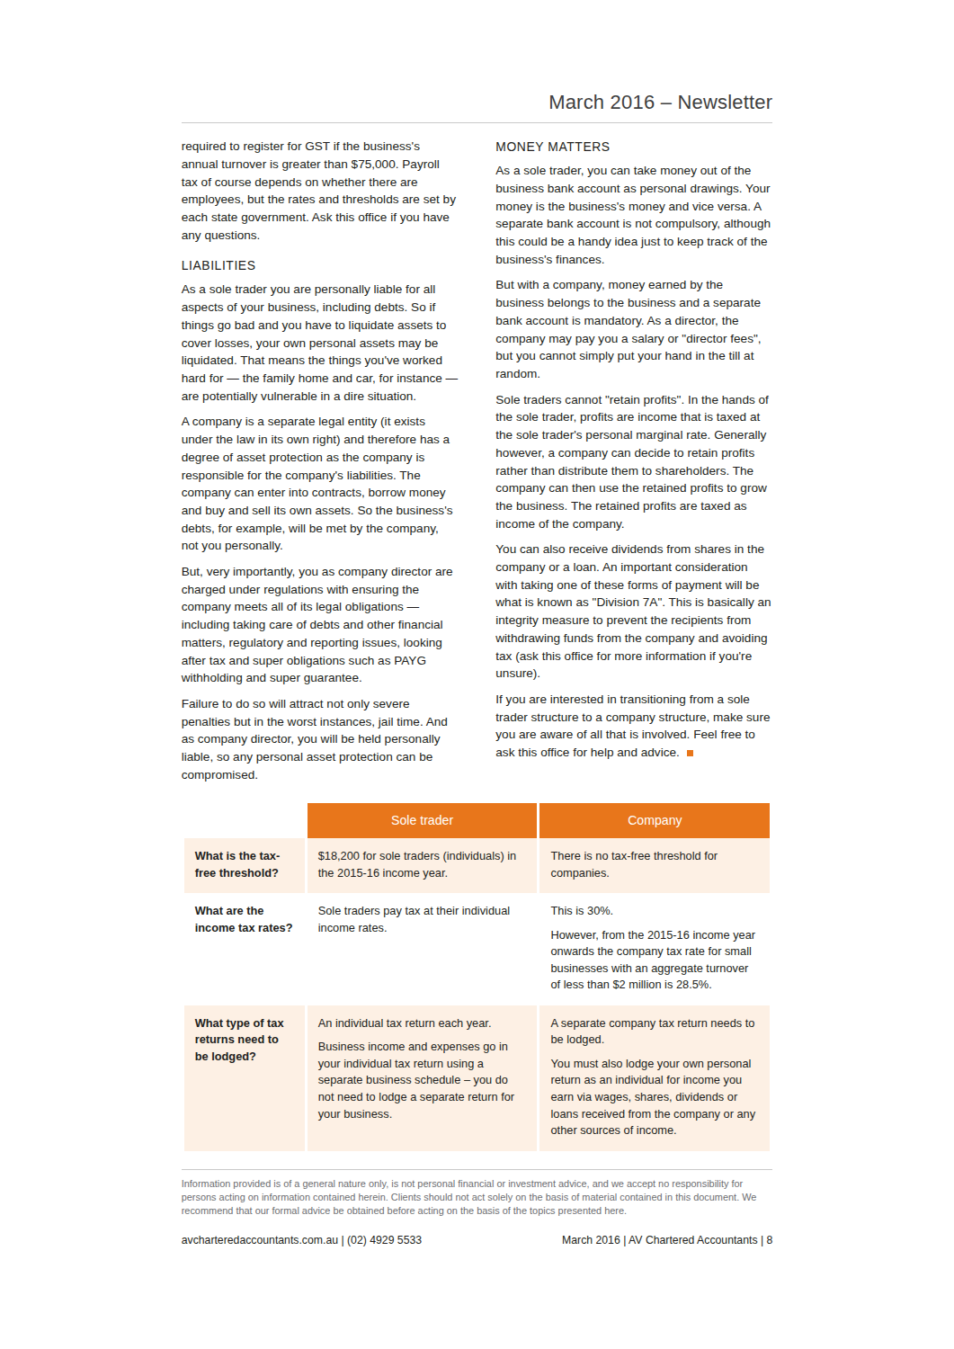March 2016 – Newsletter
required to register for GST if the business's annual turnover is greater than $75,000. Payroll tax of course depends on whether there are employees, but the rates and thresholds are set by each state government. Ask this office if you have any questions.
Liabilities
As a sole trader you are personally liable for all aspects of your business, including debts. So if things go bad and you have to liquidate assets to cover losses, your own personal assets may be liquidated. That means the things you've worked hard for — the family home and car, for instance — are potentially vulnerable in a dire situation.
A company is a separate legal entity (it exists under the law in its own right) and therefore has a degree of asset protection as the company is responsible for the company's liabilities. The company can enter into contracts, borrow money and buy and sell its own assets. So the business's debts, for example, will be met by the company, not you personally.
But, very importantly, you as company director are charged under regulations with ensuring the company meets all of its legal obligations — including taking care of debts and other financial matters, regulatory and reporting issues, looking after tax and super obligations such as PAYG withholding and super guarantee.
Failure to do so will attract not only severe penalties but in the worst instances, jail time. And as company director, you will be held personally liable, so any personal asset protection can be compromised.
Money matters
As a sole trader, you can take money out of the business bank account as personal drawings. Your money is the business's money and vice versa. A separate bank account is not compulsory, although this could be a handy idea just to keep track of the business's finances.
But with a company, money earned by the business belongs to the business and a separate bank account is mandatory. As a director, the company may pay you a salary or "director fees", but you cannot simply put your hand in the till at random.
Sole traders cannot "retain profits". In the hands of the sole trader, profits are income that is taxed at the sole trader's personal marginal rate. Generally however, a company can decide to retain profits rather than distribute them to shareholders. The company can then use the retained profits to grow the business. The retained profits are taxed as income of the company.
You can also receive dividends from shares in the company or a loan. An important consideration with taking one of these forms of payment will be what is known as "Division 7A". This is basically an integrity measure to prevent the recipients from withdrawing funds from the company and avoiding tax (ask this office for more information if you're unsure).
If you are interested in transitioning from a sole trader structure to a company structure, make sure you are aware of all that is involved. Feel free to ask this office for help and advice.
| | Sole trader | Company |
| --- | --- | --- |
| What is the tax-free threshold? | $18,200 for sole traders (individuals) in the 2015-16 income year. | There is no tax-free threshold for companies. |
| What are the income tax rates? | Sole traders pay tax at their individual income rates. | This is 30%. However, from the 2015-16 income year onwards the company tax rate for small businesses with an aggregate turnover of less than $2 million is 28.5%. |
| What type of tax returns need to be lodged? | An individual tax return each year. Business income and expenses go in your individual tax return using a separate business schedule – you do not need to lodge a separate return for your business. | A separate company tax return needs to be lodged. You must also lodge your own personal return as an individual for income you earn via wages, shares, dividends or loans received from the company or any other sources of income. |
Information provided is of a general nature only, is not personal financial or investment advice, and we accept no responsibility for persons acting on information contained herein. Clients should not act solely on the basis of material contained in this document. We recommend that our formal advice be obtained before acting on the basis of the topics presented here.
avcharteredaccountants.com.au | (02) 4929 5533
March 2016 | AV Chartered Accountants | 8